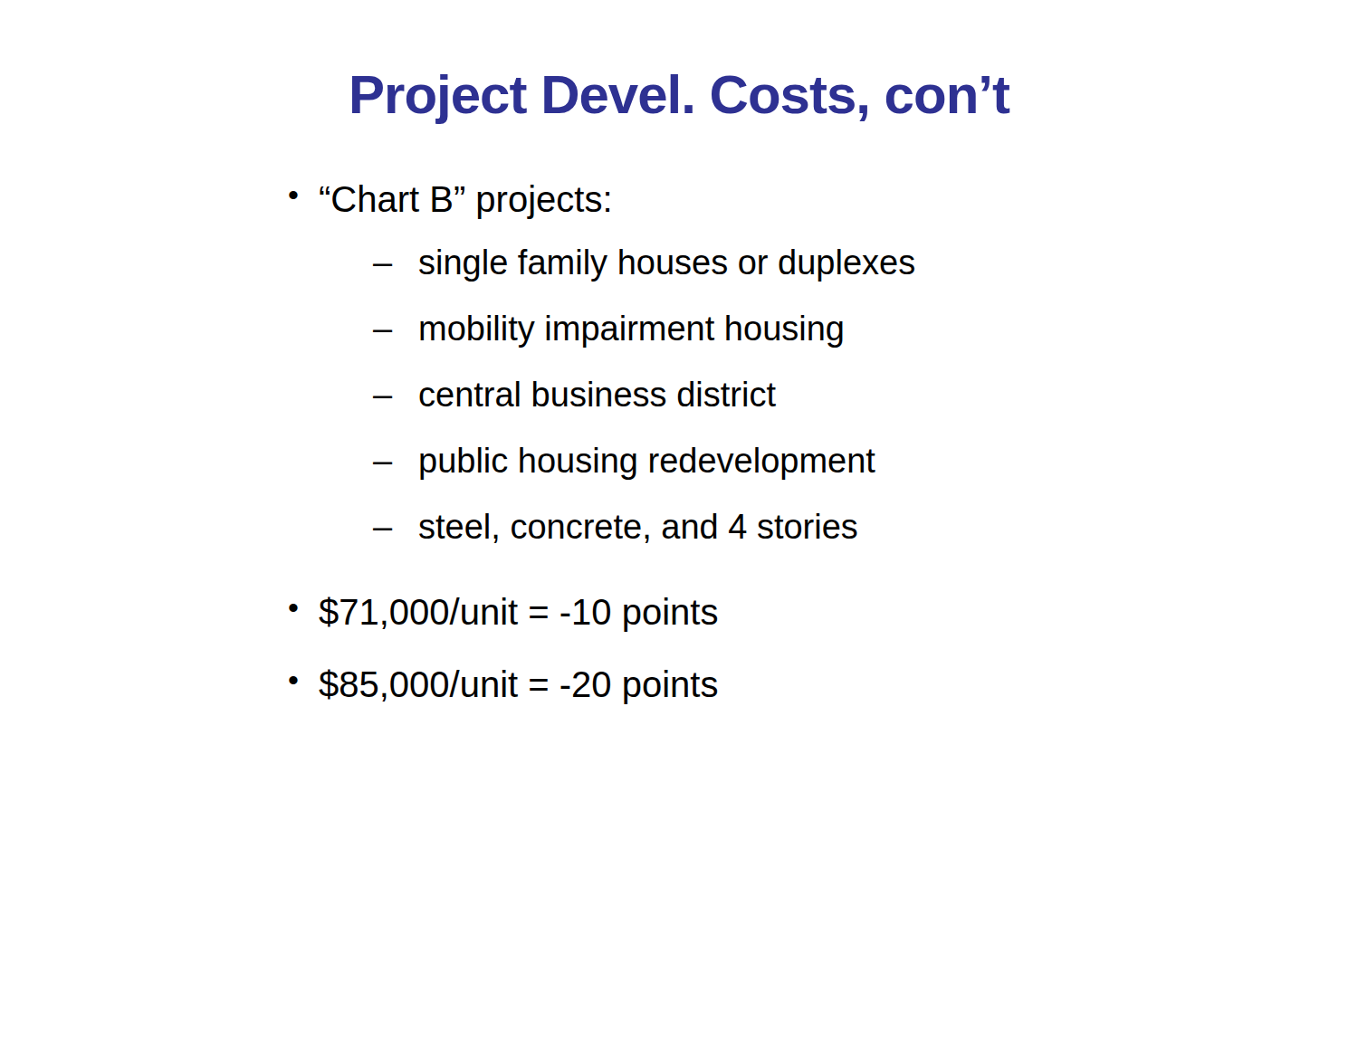Project Devel. Costs, con’t
“Chart B” projects:
single family houses or duplexes
mobility impairment housing
central business district
public housing redevelopment
steel, concrete, and 4 stories
$71,000/unit = -10 points
$85,000/unit = -20 points